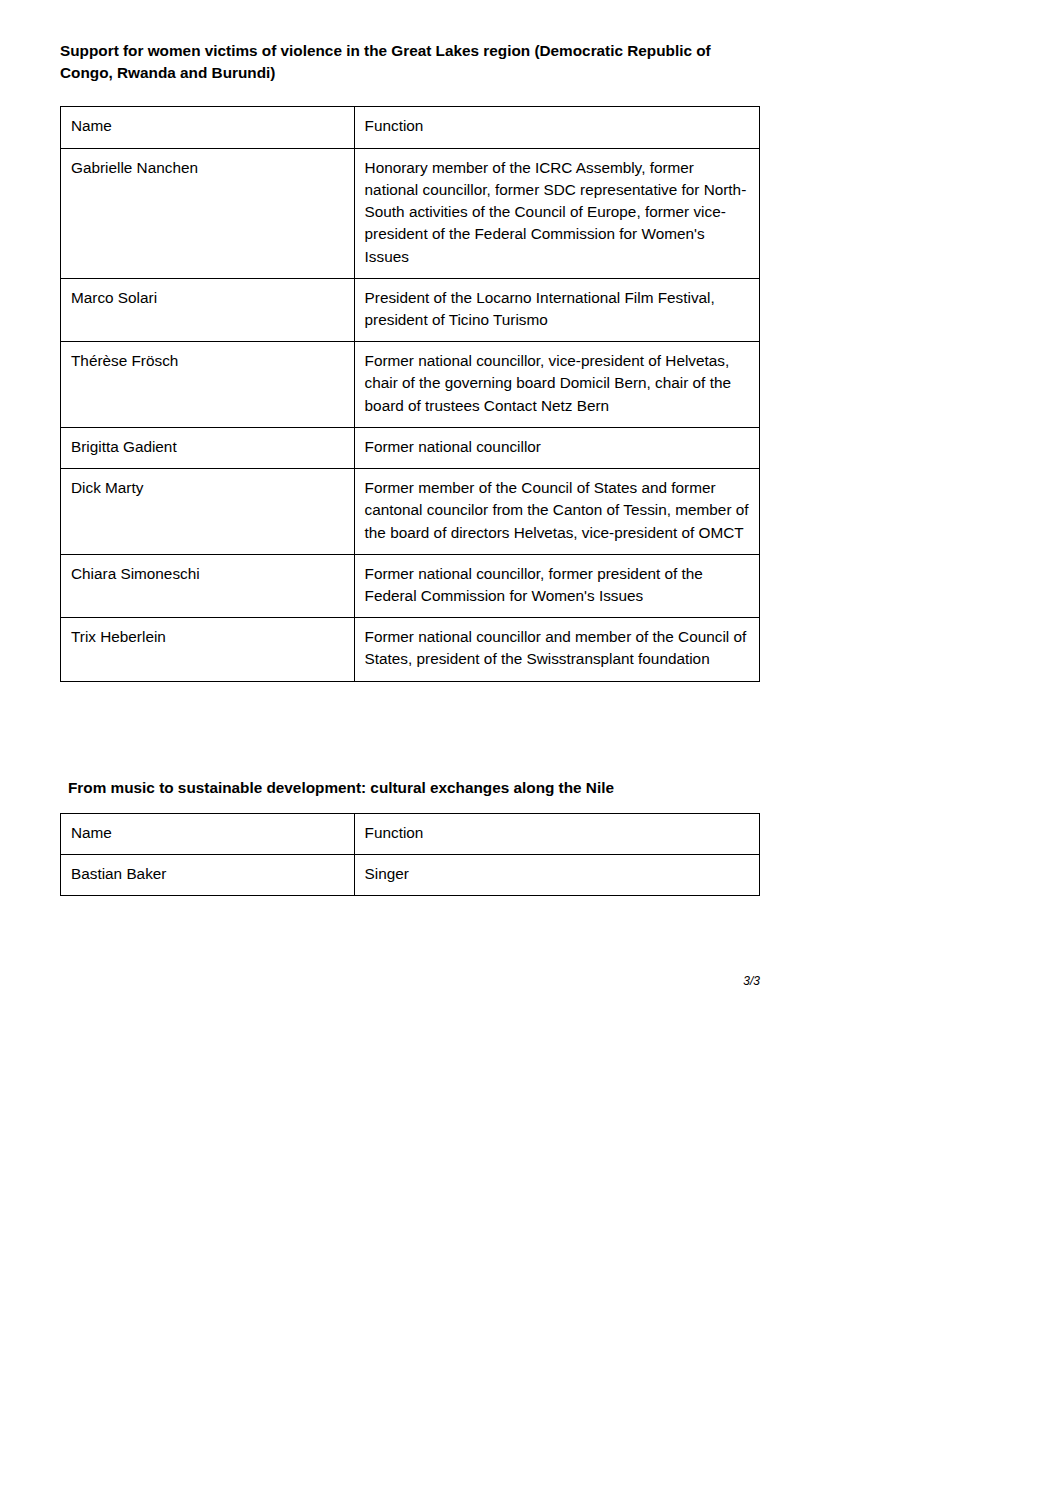Support for women victims of violence in the Great Lakes region (Democratic Republic of Congo, Rwanda and Burundi)
| Name | Function |
| Gabrielle Nanchen | Honorary member of the ICRC Assembly, former national councillor, former SDC representative for North-South activities of the Council of Europe, former vice-president of the Federal Commission for Women's Issues |
| Marco Solari | President of the Locarno International Film Festival, president of Ticino Turismo |
| Thérèse Frösch | Former national councillor, vice-president of Helvetas, chair of the governing board Domicil Bern, chair of the board of trustees Contact Netz Bern |
| Brigitta Gadient | Former national councillor |
| Dick Marty | Former member of the Council of States and former cantonal councilor from the Canton of Tessin, member of the board of directors Helvetas, vice-president of OMCT |
| Chiara Simoneschi | Former national councillor, former president of the Federal Commission for Women's Issues |
| Trix Heberlein | Former national councillor and member of the Council of States, president of the Swisstransplant foundation |
From music to sustainable development: cultural exchanges along the Nile
| Name | Function |
| Bastian Baker | Singer |
3/3